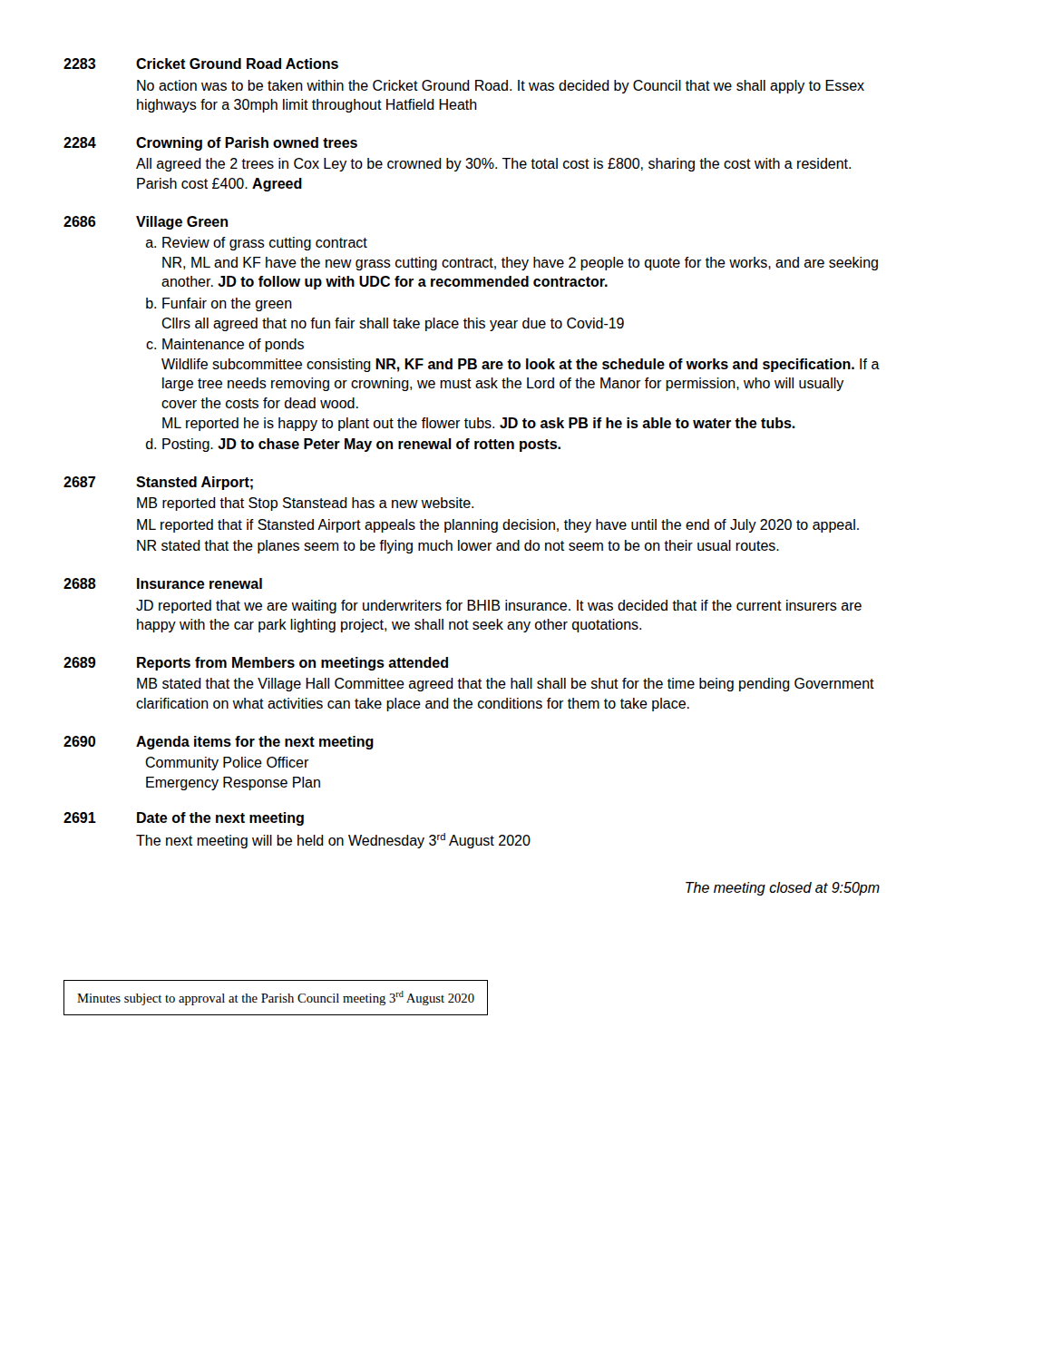2283
Cricket Ground Road Actions
No action was to be taken within the Cricket Ground Road. It was decided by Council that we shall apply to Essex highways for a 30mph limit throughout Hatfield Heath
2284
Crowning of Parish owned trees
All agreed the 2 trees in Cox Ley to be crowned by 30%. The total cost is £800, sharing the cost with a resident. Parish cost £400. Agreed
2686
Village Green
Review of grass cutting contract
NR, ML and KF have the new grass cutting contract, they have 2 people to quote for the works, and are seeking another. JD to follow up with UDC for a recommended contractor.
Funfair on the green
Cllrs all agreed that no fun fair shall take place this year due to Covid-19
Maintenance of ponds
Wildlife subcommittee consisting NR, KF and PB are to look at the schedule of works and specification. If a large tree needs removing or crowning, we must ask the Lord of the Manor for permission, who will usually cover the costs for dead wood.
ML reported he is happy to plant out the flower tubs. JD to ask PB if he is able to water the tubs.
Posting. JD to chase Peter May on renewal of rotten posts.
2687
Stansted Airport;
MB reported that Stop Stanstead has a new website.
ML reported that if Stansted Airport appeals the planning decision, they have until the end of July 2020 to appeal.
NR stated that the planes seem to be flying much lower and do not seem to be on their usual routes.
2688
Insurance renewal
JD reported that we are waiting for underwriters for BHIB insurance. It was decided that if the current insurers are happy with the car park lighting project, we shall not seek any other quotations.
2689
Reports from Members on meetings attended
MB stated that the Village Hall Committee agreed that the hall shall be shut for the time being pending Government clarification on what activities can take place and the conditions for them to take place.
2690
Agenda items for the next meeting
Community Police Officer
Emergency Response Plan
2691
Date of the next meeting
The next meeting will be held on Wednesday 3rd August 2020
The meeting closed at 9:50pm
Minutes subject to approval at the Parish Council meeting 3rd August 2020